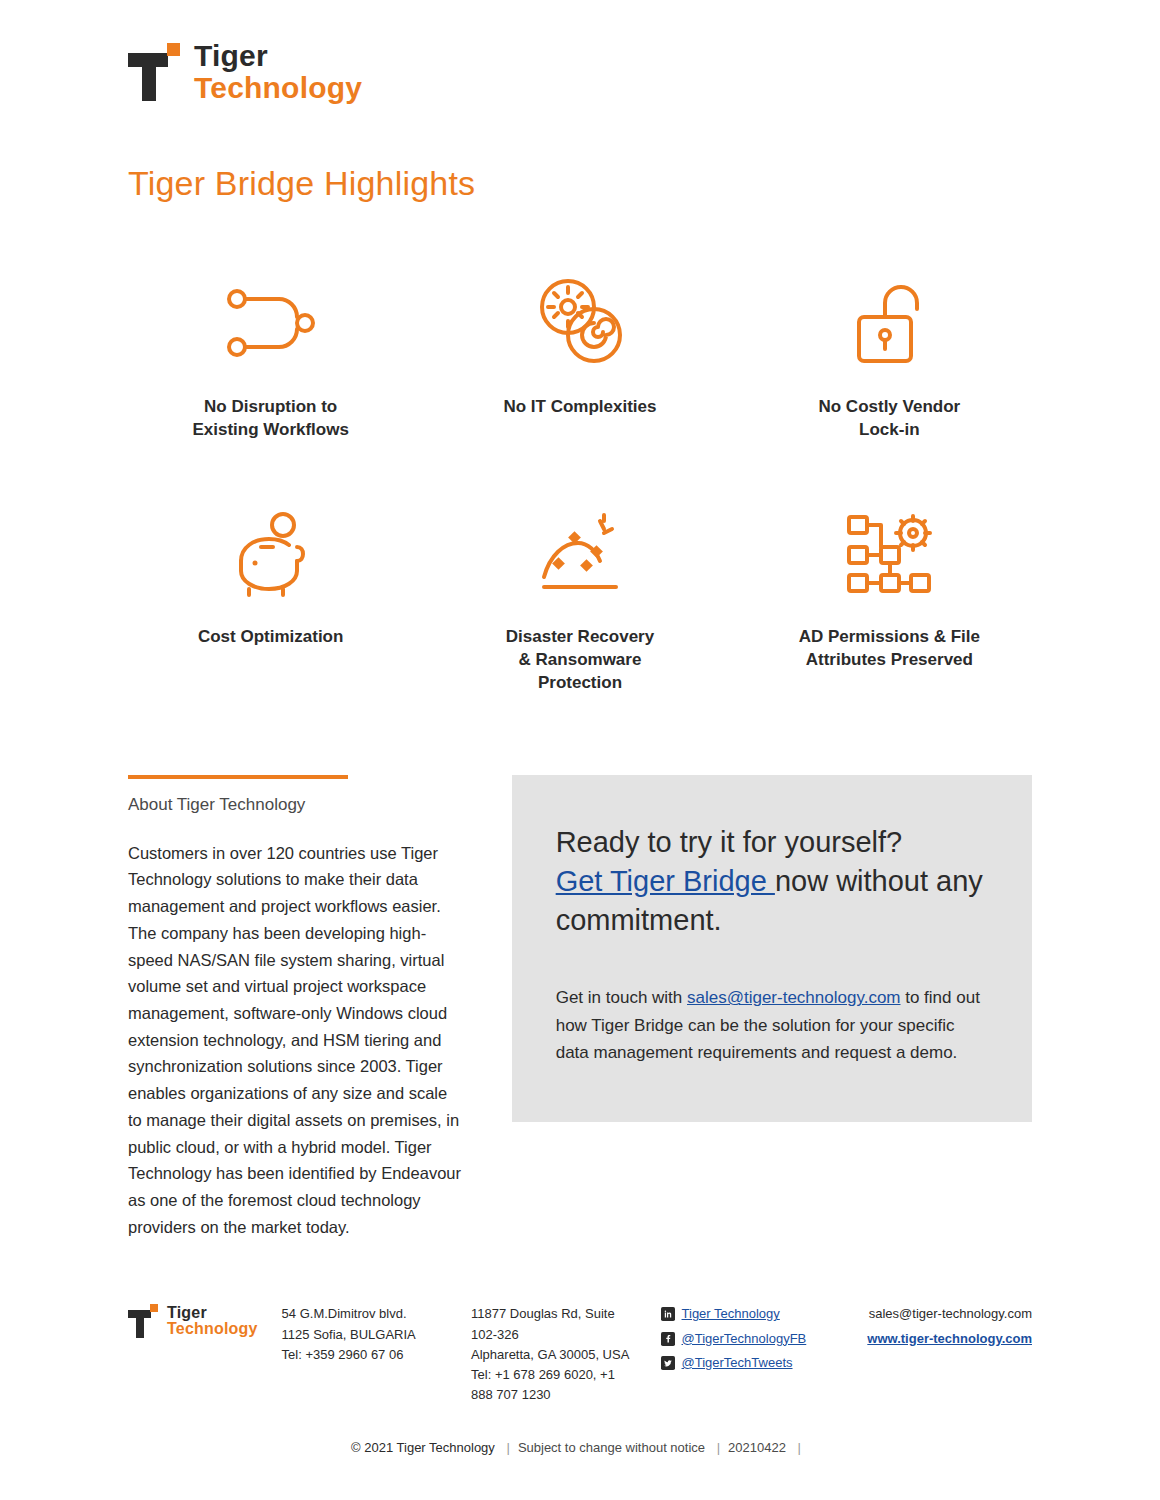Tiger
Technology
Tiger Bridge Highlights
No Disruption to
Existing Workflows
No IT Complexities
No Costly Vendor
Lock-in
Cost Optimization
Disaster Recovery
& Ransomware
Protection
AD Permissions & File
Attributes Preserved
About Tiger Technology
Customers in over 120 countries use Tiger Technology solutions to make their data management and project workflows easier. The company has been developing high-speed NAS/SAN file system sharing, virtual volume set and virtual project workspace management, software-only Windows cloud extension technology, and HSM tiering and synchronization solutions since 2003. Tiger enables organizations of any size and scale to manage their digital assets on premises, in public cloud, or with a hybrid model. Tiger Technology has been identified by Endeavour as one of the foremost cloud technology providers on the market today.
Ready to try it for yourself?
Get Tiger Bridge now without any commitment.
Get in touch with sales@tiger-technology.com to find out how Tiger Bridge can be the solution for your specific data management requirements and request a demo.
Tiger
Technology
54 G.M.Dimitrov blvd.
1125 Sofia, BULGARIA
Tel: +359 2960 67 06 11877 Douglas Rd, Suite 102-326
Alpharetta, GA 30005, USA
Tel: +1 678 269 6020, +1 888 707 1230
Tiger Technology
@TigerTechnologyFB
@TigerTechTweets
sales@tiger-technology.com www.tiger-technology.com
© 2021 Tiger Technology |Subject to change without notice |20210422 |